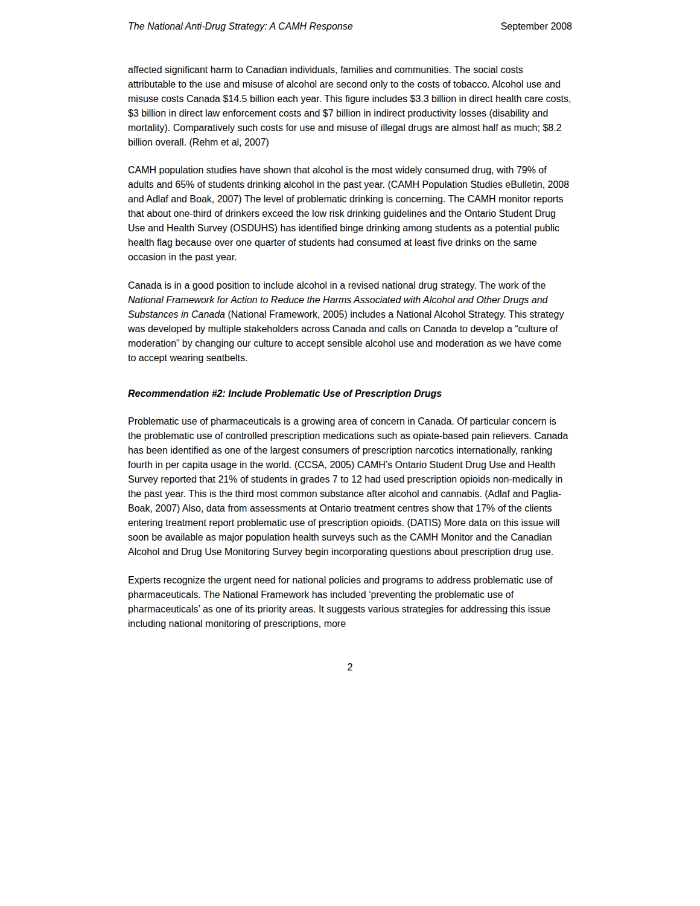The National Anti-Drug Strategy: A CAMH Response
September 2008
affected significant harm to Canadian individuals, families and communities. The social costs attributable to the use and misuse of alcohol are second only to the costs of tobacco. Alcohol use and misuse costs Canada $14.5 billion each year. This figure includes $3.3 billion in direct health care costs, $3 billion in direct law enforcement costs and $7 billion in indirect productivity losses (disability and mortality). Comparatively such costs for use and misuse of illegal drugs are almost half as much; $8.2 billion overall. (Rehm et al, 2007)
CAMH population studies have shown that alcohol is the most widely consumed drug, with 79% of adults and 65% of students drinking alcohol in the past year. (CAMH Population Studies eBulletin, 2008 and Adlaf and Boak, 2007) The level of problematic drinking is concerning. The CAMH monitor reports that about one-third of drinkers exceed the low risk drinking guidelines and the Ontario Student Drug Use and Health Survey (OSDUHS) has identified binge drinking among students as a potential public health flag because over one quarter of students had consumed at least five drinks on the same occasion in the past year.
Canada is in a good position to include alcohol in a revised national drug strategy. The work of the National Framework for Action to Reduce the Harms Associated with Alcohol and Other Drugs and Substances in Canada (National Framework, 2005) includes a National Alcohol Strategy. This strategy was developed by multiple stakeholders across Canada and calls on Canada to develop a “culture of moderation” by changing our culture to accept sensible alcohol use and moderation as we have come to accept wearing seatbelts.
Recommendation #2: Include Problematic Use of Prescription Drugs
Problematic use of pharmaceuticals is a growing area of concern in Canada. Of particular concern is the problematic use of controlled prescription medications such as opiate-based pain relievers. Canada has been identified as one of the largest consumers of prescription narcotics internationally, ranking fourth in per capita usage in the world. (CCSA, 2005) CAMH’s Ontario Student Drug Use and Health Survey reported that 21% of students in grades 7 to 12 had used prescription opioids non-medically in the past year. This is the third most common substance after alcohol and cannabis. (Adlaf and Paglia-Boak, 2007) Also, data from assessments at Ontario treatment centres show that 17% of the clients entering treatment report problematic use of prescription opioids. (DATIS) More data on this issue will soon be available as major population health surveys such as the CAMH Monitor and the Canadian Alcohol and Drug Use Monitoring Survey begin incorporating questions about prescription drug use.
Experts recognize the urgent need for national policies and programs to address problematic use of pharmaceuticals. The National Framework has included ‘preventing the problematic use of pharmaceuticals’ as one of its priority areas. It suggests various strategies for addressing this issue including national monitoring of prescriptions, more
2